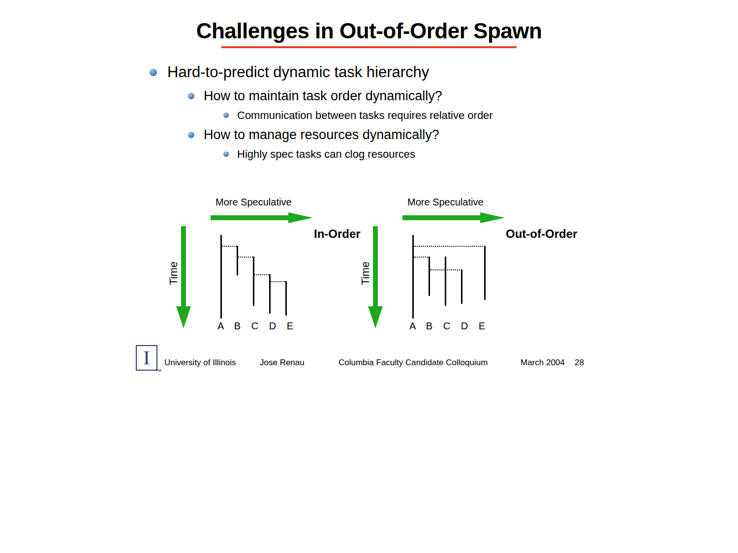Challenges in Out-of-Order Spawn
Hard-to-predict dynamic task hierarchy
How to maintain task order dynamically?
Communication between tasks requires relative order
How to manage resources dynamically?
Highly spec tasks can clog resources
More Speculative
In-Order
Time
A B C D E
More Speculative
Out-of-Order
Time
A B C D E
I
TM
University of Illinois
Jose Renau
Columbia Faculty Candidate Colloquium
March 2004
28